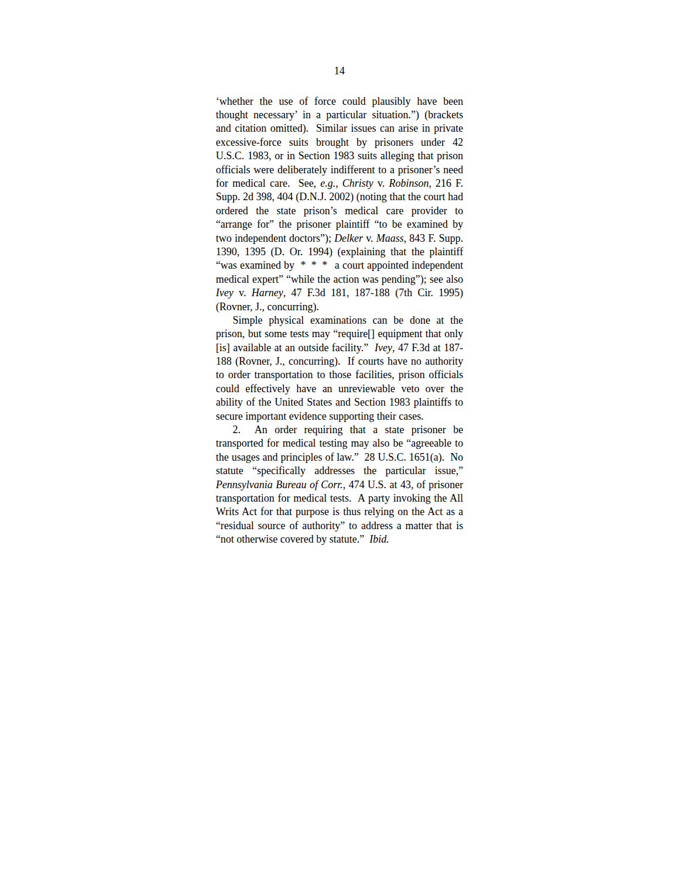14
‘whether the use of force could plausibly have been thought necessary’ in a particular situation.”) (brackets and citation omitted). Similar issues can arise in private excessive-force suits brought by prisoners under 42 U.S.C. 1983, or in Section 1983 suits alleging that prison officials were deliberately indifferent to a prisoner’s need for medical care. See, e.g., Christy v. Robinson, 216 F. Supp. 2d 398, 404 (D.N.J. 2002) (noting that the court had ordered the state prison’s medical care provider to “arrange for” the prisoner plaintiff “to be examined by two independent doctors”); Delker v. Maass, 843 F. Supp. 1390, 1395 (D. Or. 1994) (explaining that the plaintiff “was examined by * * * a court appointed independent medical expert” “while the action was pending”); see also Ivey v. Harney, 47 F.3d 181, 187-188 (7th Cir. 1995) (Rovner, J., concurring).
Simple physical examinations can be done at the prison, but some tests may “require[] equipment that only [is] available at an outside facility.” Ivey, 47 F.3d at 187-188 (Rovner, J., concurring). If courts have no authority to order transportation to those facilities, prison officials could effectively have an unreviewable veto over the ability of the United States and Section 1983 plaintiffs to secure important evidence supporting their cases.
2. An order requiring that a state prisoner be transported for medical testing may also be “agreeable to the usages and principles of law.” 28 U.S.C. 1651(a). No statute “specifically addresses the particular issue,” Pennsylvania Bureau of Corr., 474 U.S. at 43, of prisoner transportation for medical tests. A party invoking the All Writs Act for that purpose is thus relying on the Act as a “residual source of authority” to address a matter that is “not otherwise covered by statute.” Ibid.